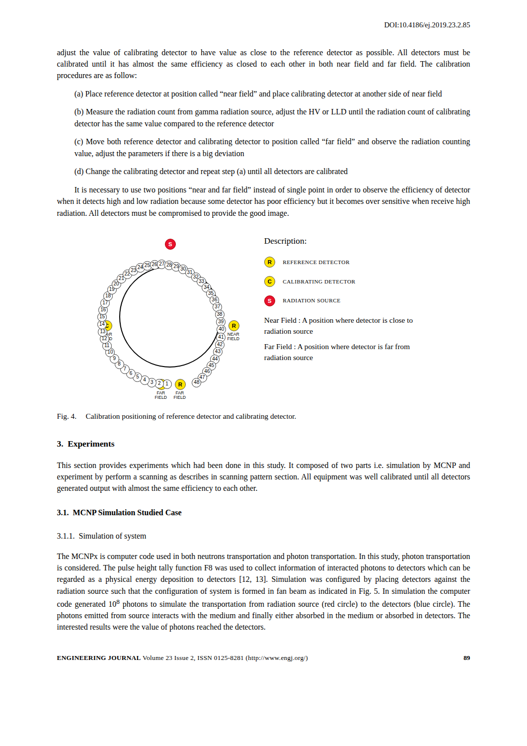DOI:10.4186/ej.2019.23.2.85
adjust the value of calibrating detector to have value as close to the reference detector as possible. All detectors must be calibrated until it has almost the same efficiency as closed to each other in both near field and far field. The calibration procedures are as follow:
(a) Place reference detector at position called “near field” and place calibrating detector at another side of near field
(b) Measure the radiation count from gamma radiation source, adjust the HV or LLD until the radiation count of calibrating detector has the same value compared to the reference detector
(c) Move both reference detector and calibrating detector to position called “far field” and observe the radiation counting value, adjust the parameters if there is a big deviation
(d) Change the calibrating detector and repeat step (a) until all detectors are calibrated
It is necessary to use two positions “near and far field” instead of single point in order to observe the efficiency of detector when it detects high and low radiation because some detector has poor efficiency but it becomes over sensitive when receive high radiation. All detectors must be compromised to provide the good image.
S
C
NEAR
FIELD
R
NEAR
FIELD
C
FAR
FIELD
R
FAR
FIELD
1
2
3
4
5
6
7
8
9
10
11
12
13
14
15
16
17
18
19
20
21
22
23
24
25
26
27
28
29
30
31
32
33
34
35
36
37
38
39
40
41
42
43
44
45
46
47
48
Description:
R
REFERENCE DETECTOR
C
CALIBRATING DETECTOR
S
RADIATION SOURCE
Near Field : A position where detector is close to radiation source
Far Field : A position where detector is far from radiation source
Fig. 4. Calibration positioning of reference detector and calibrating detector.
3. Experiments
This section provides experiments which had been done in this study. It composed of two parts i.e. simulation by MCNP and experiment by perform a scanning as describes in scanning pattern section. All equipment was well calibrated until all detectors generated output with almost the same efficiency to each other.
3.1. MCNP Simulation Studied Case
3.1.1. Simulation of system
The MCNPx is computer code used in both neutrons transportation and photon transportation. In this study, photon transportation is considered. The pulse height tally function F8 was used to collect information of interacted photons to detectors which can be regarded as a physical energy deposition to detectors [12, 13]. Simulation was configured by placing detectors against the radiation source such that the configuration of system is formed in fan beam as indicated in Fig. 5. In simulation the computer code generated 108 photons to simulate the transportation from radiation source (red circle) to the detectors (blue circle). The photons emitted from source interacts with the medium and finally either absorbed in the medium or absorbed in detectors. The interested results were the value of photons reached the detectors.
ENGINEERING JOURNAL Volume 23 Issue 2, ISSN 0125-8281 (http://www.engj.org/)
89